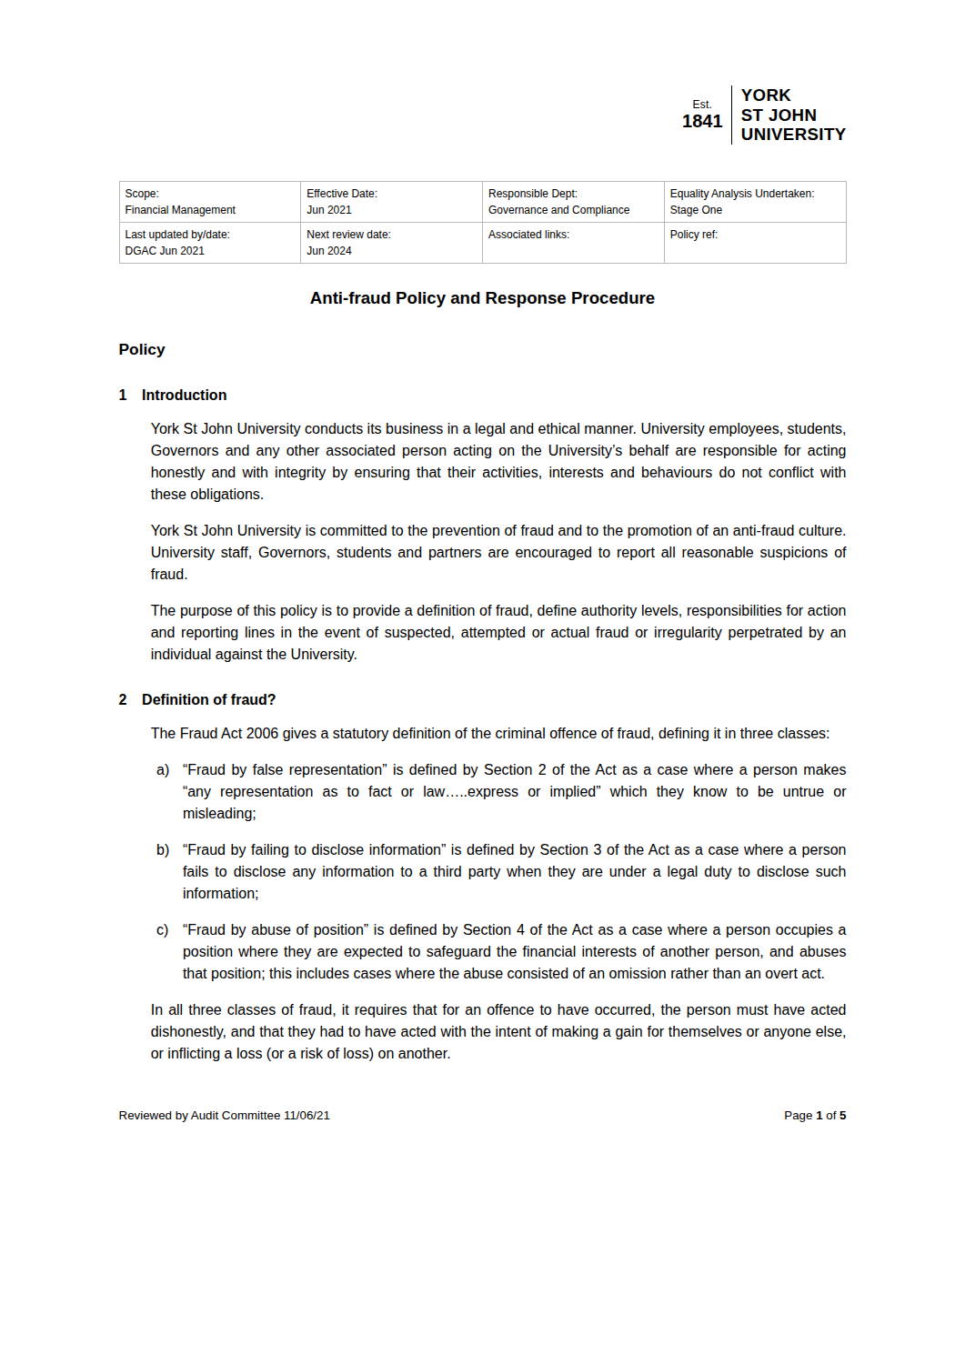Est.
1841
YORK
ST JOHN
UNIVERSITY
| Scope: Financial Management | Effective Date: Jun 2021 | Responsible Dept: Governance and Compliance | Equality Analysis Undertaken: Stage One |
| Last updated by/date: DGAC Jun 2021 | Next review date: Jun 2024 | Associated links: | Policy ref: |
Anti-fraud Policy and Response Procedure
Policy
1 Introduction
York St John University conducts its business in a legal and ethical manner. University employees, students, Governors and any other associated person acting on the University’s behalf are responsible for acting honestly and with integrity by ensuring that their activities, interests and behaviours do not conflict with these obligations.
York St John University is committed to the prevention of fraud and to the promotion of an anti-fraud culture. University staff, Governors, students and partners are encouraged to report all reasonable suspicions of fraud.
The purpose of this policy is to provide a definition of fraud, define authority levels, responsibilities for action and reporting lines in the event of suspected, attempted or actual fraud or irregularity perpetrated by an individual against the University.
2 Definition of fraud?
The Fraud Act 2006 gives a statutory definition of the criminal offence of fraud, defining it in three classes:
“Fraud by false representation” is defined by Section 2 of the Act as a case where a person makes “any representation as to fact or law…..express or implied” which they know to be untrue or misleading;
“Fraud by failing to disclose information” is defined by Section 3 of the Act as a case where a person fails to disclose any information to a third party when they are under a legal duty to disclose such information;
“Fraud by abuse of position” is defined by Section 4 of the Act as a case where a person occupies a position where they are expected to safeguard the financial interests of another person, and abuses that position; this includes cases where the abuse consisted of an omission rather than an overt act.
In all three classes of fraud, it requires that for an offence to have occurred, the person must have acted dishonestly, and that they had to have acted with the intent of making a gain for themselves or anyone else, or inflicting a loss (or a risk of loss) on another.
Reviewed by Audit Committee 11/06/21
Page 1 of 5